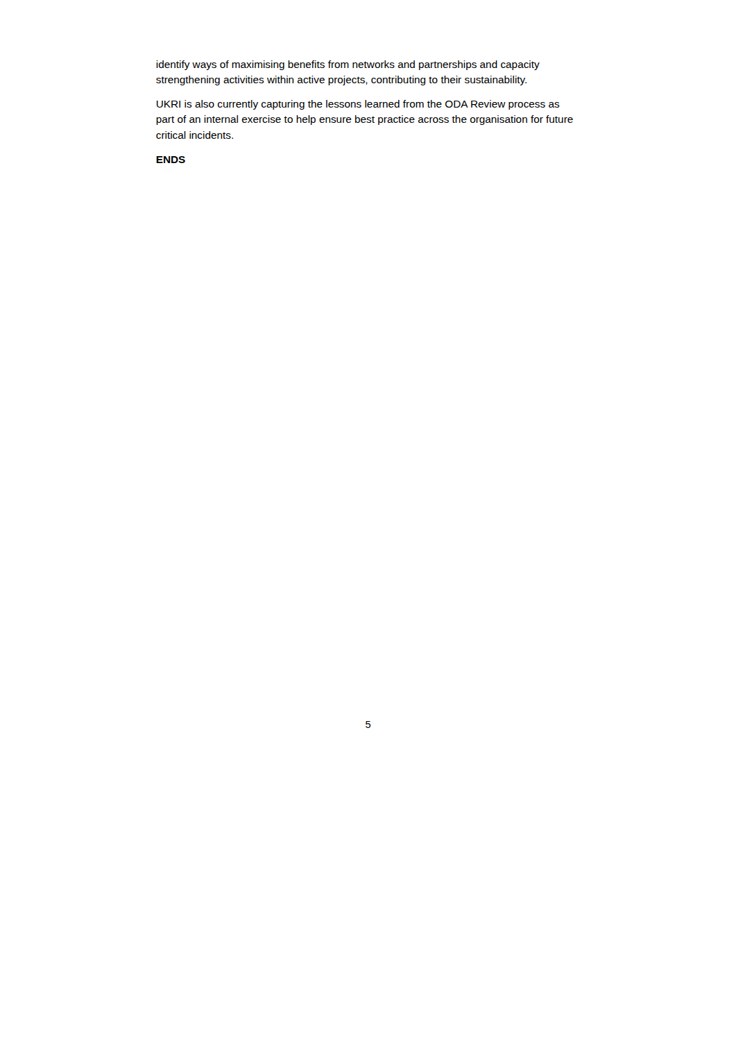identify ways of maximising benefits from networks and partnerships and capacity strengthening activities within active projects, contributing to their sustainability.
UKRI is also currently capturing the lessons learned from the ODA Review process as part of an internal exercise to help ensure best practice across the organisation for future critical incidents.
ENDS
5